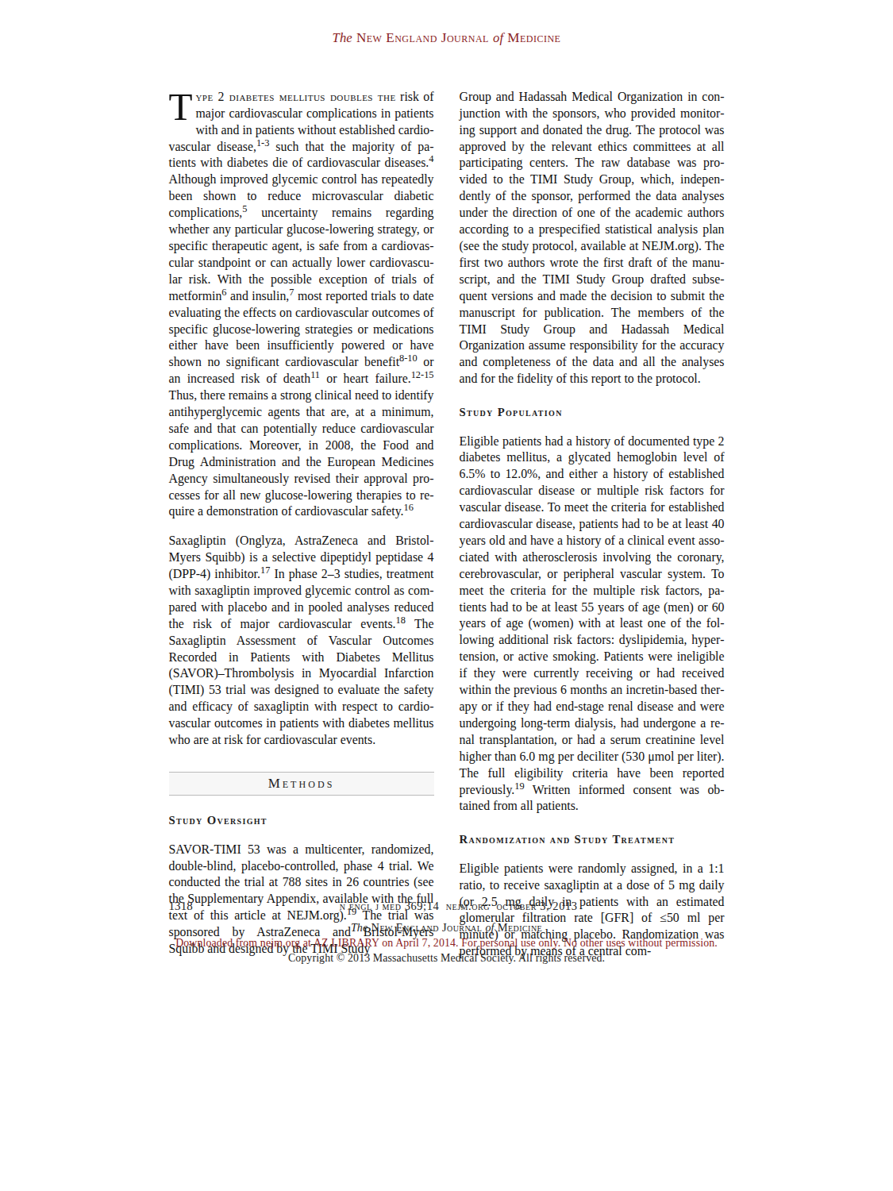The New England Journal of Medicine
Type 2 diabetes mellitus doubles the risk of major cardiovascular complications in patients with and in patients without established cardiovascular disease,1-3 such that the majority of patients with diabetes die of cardiovascular diseases.4 Although improved glycemic control has repeatedly been shown to reduce microvascular diabetic complications,5 uncertainty remains regarding whether any particular glucose-lowering strategy, or specific therapeutic agent, is safe from a cardiovascular standpoint or can actually lower cardiovascular risk. With the possible exception of trials of metformin6 and insulin,7 most reported trials to date evaluating the effects on cardiovascular outcomes of specific glucose-lowering strategies or medications either have been insufficiently powered or have shown no significant cardiovascular benefit8-10 or an increased risk of death11 or heart failure.12-15 Thus, there remains a strong clinical need to identify antihyperglycemic agents that are, at a minimum, safe and that can potentially reduce cardiovascular complications. Moreover, in 2008, the Food and Drug Administration and the European Medicines Agency simultaneously revised their approval processes for all new glucose-lowering therapies to require a demonstration of cardiovascular safety.16
Saxagliptin (Onglyza, AstraZeneca and Bristol-Myers Squibb) is a selective dipeptidyl peptidase 4 (DPP-4) inhibitor.17 In phase 2–3 studies, treatment with saxagliptin improved glycemic control as compared with placebo and in pooled analyses reduced the risk of major cardiovascular events.18 The Saxagliptin Assessment of Vascular Outcomes Recorded in Patients with Diabetes Mellitus (SAVOR)–Thrombolysis in Myocardial Infarction (TIMI) 53 trial was designed to evaluate the safety and efficacy of saxagliptin with respect to cardiovascular outcomes in patients with diabetes mellitus who are at risk for cardiovascular events.
Methods
Study Oversight
SAVOR-TIMI 53 was a multicenter, randomized, double-blind, placebo-controlled, phase 4 trial. We conducted the trial at 788 sites in 26 countries (see the Supplementary Appendix, available with the full text of this article at NEJM.org).19 The trial was sponsored by AstraZeneca and Bristol-Myers Squibb and designed by the TIMI Study
Group and Hadassah Medical Organization in conjunction with the sponsors, who provided monitoring support and donated the drug. The protocol was approved by the relevant ethics committees at all participating centers. The raw database was provided to the TIMI Study Group, which, independently of the sponsor, performed the data analyses under the direction of one of the academic authors according to a prespecified statistical analysis plan (see the study protocol, available at NEJM.org). The first two authors wrote the first draft of the manuscript, and the TIMI Study Group drafted subsequent versions and made the decision to submit the manuscript for publication. The members of the TIMI Study Group and Hadassah Medical Organization assume responsibility for the accuracy and completeness of the data and all the analyses and for the fidelity of this report to the protocol.
Study Population
Eligible patients had a history of documented type 2 diabetes mellitus, a glycated hemoglobin level of 6.5% to 12.0%, and either a history of established cardiovascular disease or multiple risk factors for vascular disease. To meet the criteria for established cardiovascular disease, patients had to be at least 40 years old and have a history of a clinical event associated with atherosclerosis involving the coronary, cerebrovascular, or peripheral vascular system. To meet the criteria for the multiple risk factors, patients had to be at least 55 years of age (men) or 60 years of age (women) with at least one of the following additional risk factors: dyslipidemia, hypertension, or active smoking. Patients were ineligible if they were currently receiving or had received within the previous 6 months an incretin-based therapy or if they had end-stage renal disease and were undergoing long-term dialysis, had undergone a renal transplantation, or had a serum creatinine level higher than 6.0 mg per deciliter (530 μmol per liter). The full eligibility criteria have been reported previously.19 Written informed consent was obtained from all patients.
Randomization and Study Treatment
Eligible patients were randomly assigned, in a 1:1 ratio, to receive saxagliptin at a dose of 5 mg daily (or 2.5 mg daily in patients with an estimated glomerular filtration rate [GFR] of ≤50 ml per minute) or matching placebo. Randomization was performed by means of a central com-
1318 n engl j med 369;14 nejm.org october 3, 2013
The New England Journal of Medicine
Downloaded from nejm.org at AZ LIBRARY on April 7, 2014. For personal use only. No other uses without permission.
Copyright © 2013 Massachusetts Medical Society. All rights reserved.